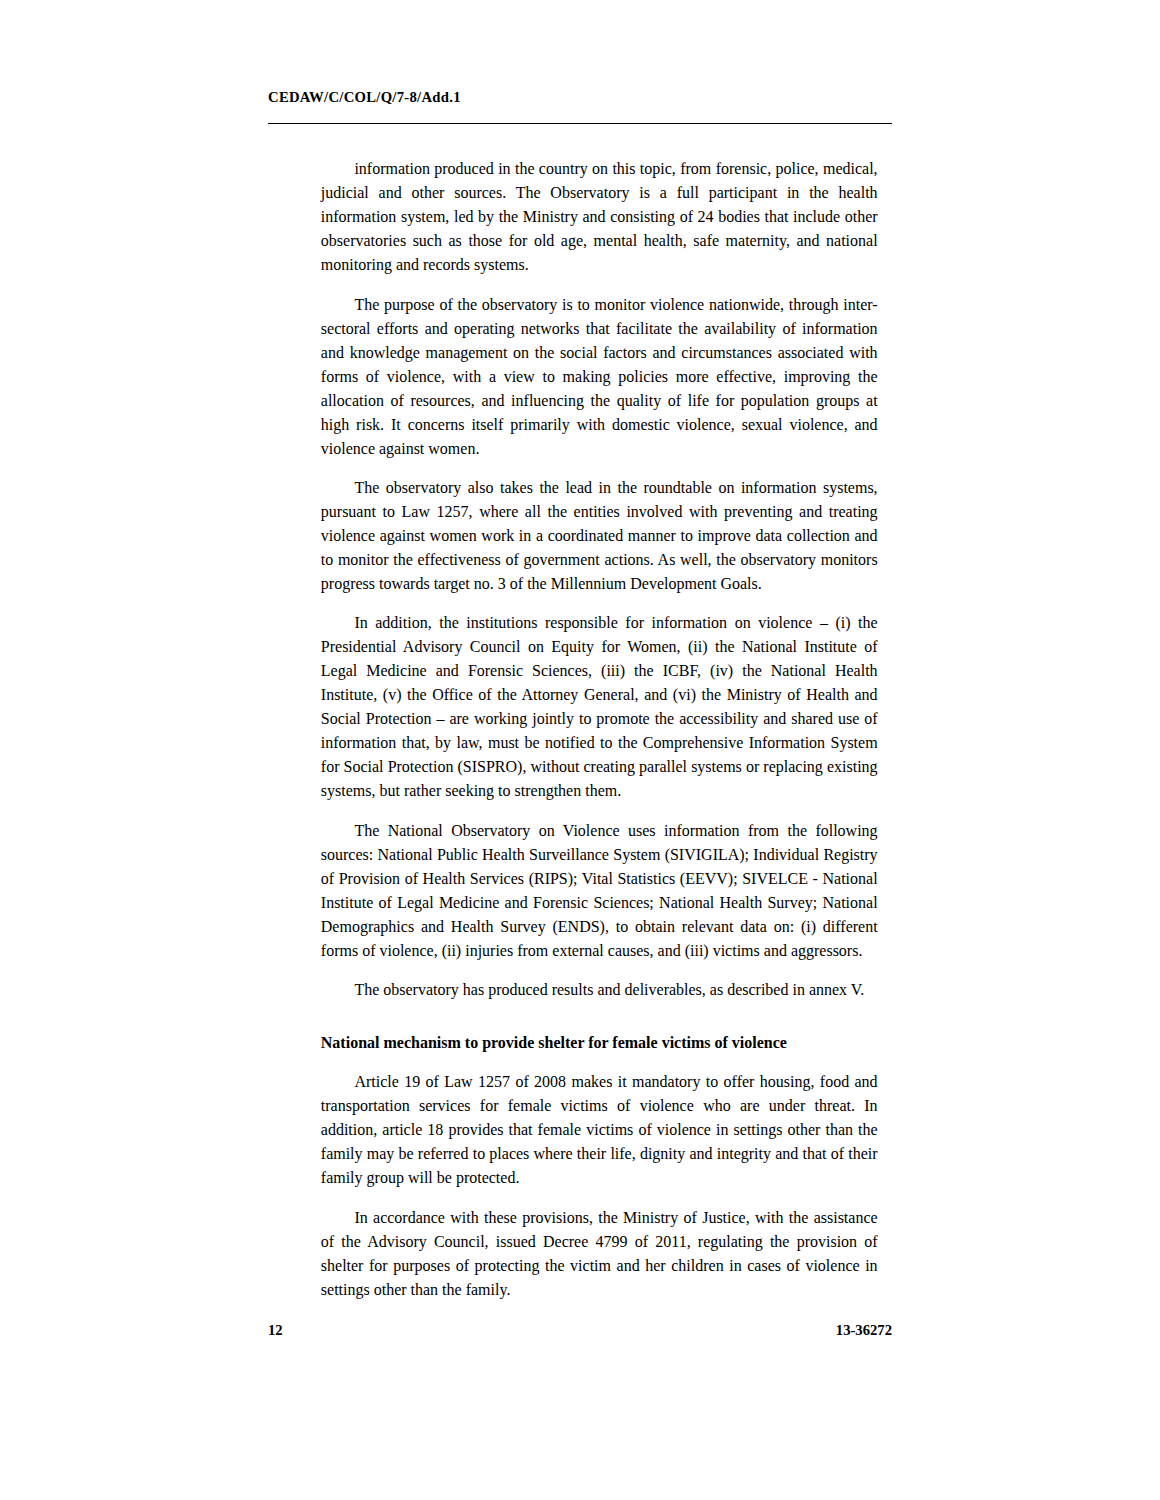CEDAW/C/COL/Q/7-8/Add.1
information produced in the country on this topic, from forensic, police, medical, judicial and other sources. The Observatory is a full participant in the health information system, led by the Ministry and consisting of 24 bodies that include other observatories such as those for old age, mental health, safe maternity, and national monitoring and records systems.
The purpose of the observatory is to monitor violence nationwide, through inter-sectoral efforts and operating networks that facilitate the availability of information and knowledge management on the social factors and circumstances associated with forms of violence, with a view to making policies more effective, improving the allocation of resources, and influencing the quality of life for population groups at high risk. It concerns itself primarily with domestic violence, sexual violence, and violence against women.
The observatory also takes the lead in the roundtable on information systems, pursuant to Law 1257, where all the entities involved with preventing and treating violence against women work in a coordinated manner to improve data collection and to monitor the effectiveness of government actions. As well, the observatory monitors progress towards target no. 3 of the Millennium Development Goals.
In addition, the institutions responsible for information on violence – (i) the Presidential Advisory Council on Equity for Women, (ii) the National Institute of Legal Medicine and Forensic Sciences, (iii) the ICBF, (iv) the National Health Institute, (v) the Office of the Attorney General, and (vi) the Ministry of Health and Social Protection – are working jointly to promote the accessibility and shared use of information that, by law, must be notified to the Comprehensive Information System for Social Protection (SISPRO), without creating parallel systems or replacing existing systems, but rather seeking to strengthen them.
The National Observatory on Violence uses information from the following sources: National Public Health Surveillance System (SIVIGILA); Individual Registry of Provision of Health Services (RIPS); Vital Statistics (EEVV); SIVELCE - National Institute of Legal Medicine and Forensic Sciences; National Health Survey; National Demographics and Health Survey (ENDS), to obtain relevant data on: (i) different forms of violence, (ii) injuries from external causes, and (iii) victims and aggressors.
The observatory has produced results and deliverables, as described in annex V.
National mechanism to provide shelter for female victims of violence
Article 19 of Law 1257 of 2008 makes it mandatory to offer housing, food and transportation services for female victims of violence who are under threat. In addition, article 18 provides that female victims of violence in settings other than the family may be referred to places where their life, dignity and integrity and that of their family group will be protected.
In accordance with these provisions, the Ministry of Justice, with the assistance of the Advisory Council, issued Decree 4799 of 2011, regulating the provision of shelter for purposes of protecting the victim and her children in cases of violence in settings other than the family.
12 13-36272